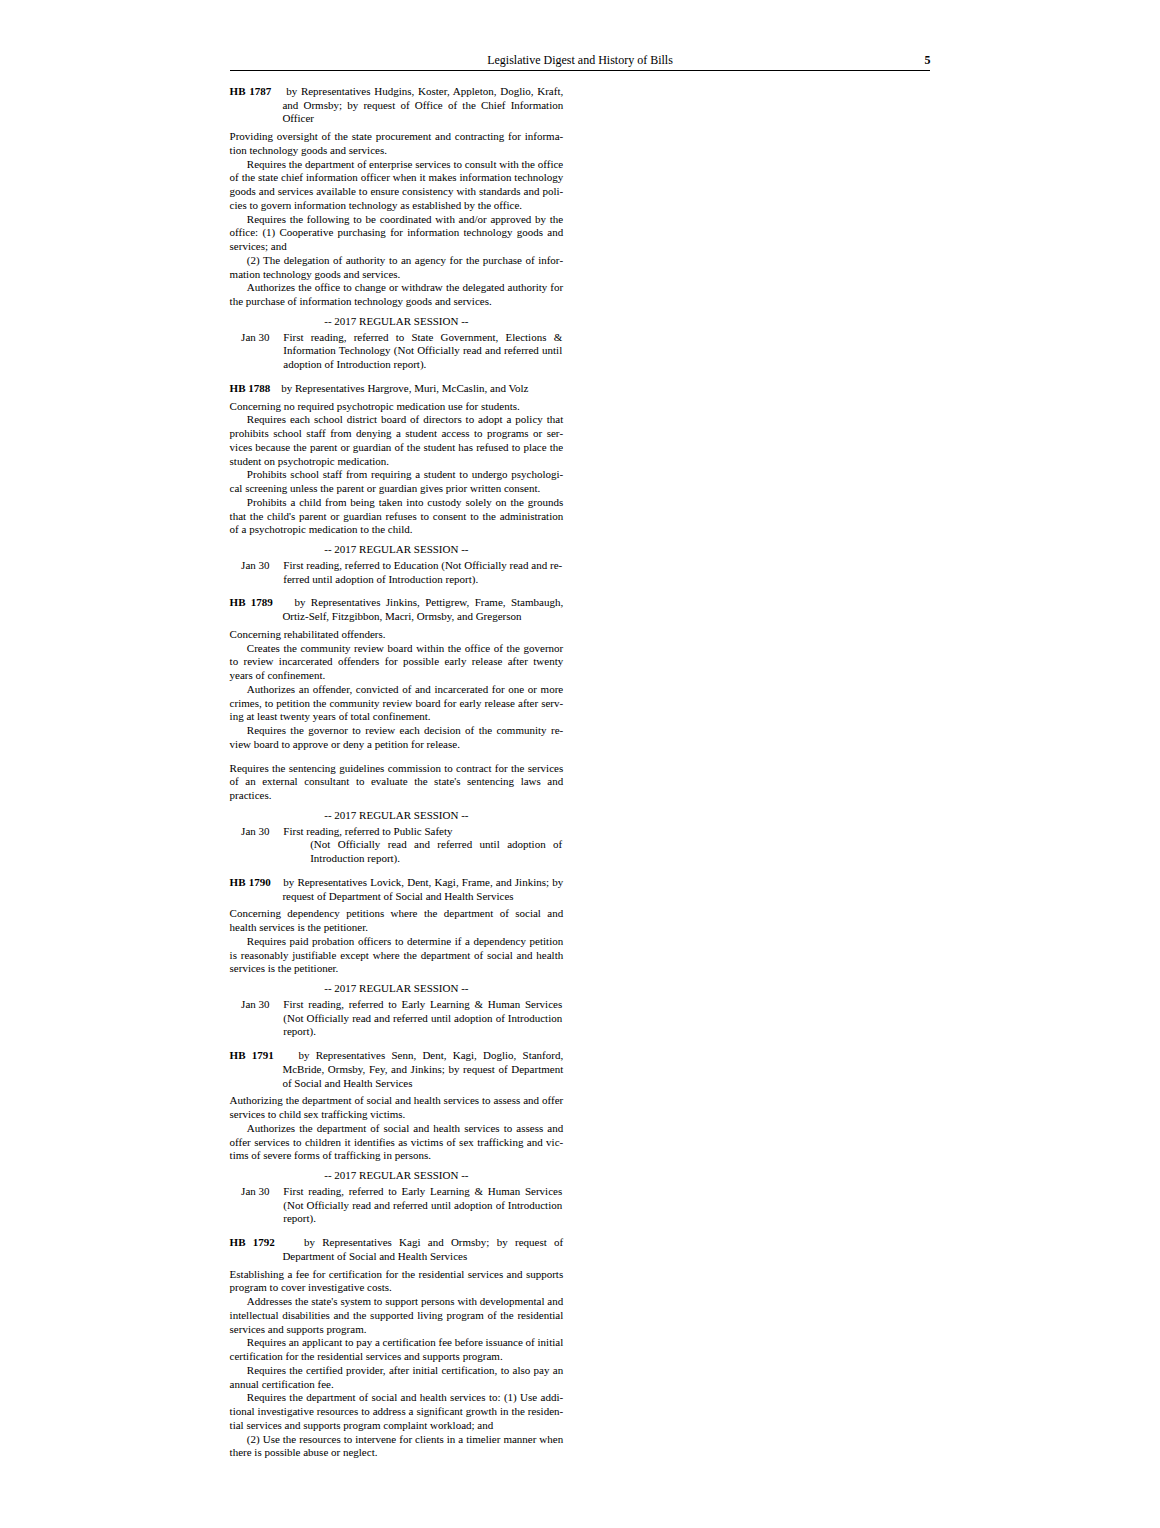Legislative Digest and History of Bills 5
HB 1787 by Representatives Hudgins, Koster, Appleton, Doglio, Kraft, and Ormsby; by request of Office of the Chief Information Officer
Providing oversight of the state procurement and contracting for information technology goods and services.
Requires the department of enterprise services to consult with the office of the state chief information officer when it makes information technology goods and services available to ensure consistency with standards and policies to govern information technology as established by the office.
Requires the following to be coordinated with and/or approved by the office: (1) Cooperative purchasing for information technology goods and services; and
(2) The delegation of authority to an agency for the purchase of information technology goods and services.
Authorizes the office to change or withdraw the delegated authority for the purchase of information technology goods and services.
-- 2017 REGULAR SESSION --
Jan 30 First reading, referred to State Government, Elections & Information Technology (Not Officially read and referred until adoption of Introduction report).
HB 1788 by Representatives Hargrove, Muri, McCaslin, and Volz
Concerning no required psychotropic medication use for students.
Requires each school district board of directors to adopt a policy that prohibits school staff from denying a student access to programs or services because the parent or guardian of the student has refused to place the student on psychotropic medication.
Prohibits school staff from requiring a student to undergo psychological screening unless the parent or guardian gives prior written consent.
Prohibits a child from being taken into custody solely on the grounds that the child's parent or guardian refuses to consent to the administration of a psychotropic medication to the child.
-- 2017 REGULAR SESSION --
Jan 30 First reading, referred to Education (Not Officially read and referred until adoption of Introduction report).
HB 1789 by Representatives Jinkins, Pettigrew, Frame, Stambaugh, Ortiz-Self, Fitzgibbon, Macri, Ormsby, and Gregerson
Concerning rehabilitated offenders.
Creates the community review board within the office of the governor to review incarcerated offenders for possible early release after twenty years of confinement.
Authorizes an offender, convicted of and incarcerated for one or more crimes, to petition the community review board for early release after serving at least twenty years of total confinement.
Requires the governor to review each decision of the community review board to approve or deny a petition for release.
Requires the sentencing guidelines commission to contract for the services of an external consultant to evaluate the state's sentencing laws and practices.
-- 2017 REGULAR SESSION --
Jan 30 First reading, referred to Public Safety (Not Officially read and referred until adoption of Introduction report).
HB 1790 by Representatives Lovick, Dent, Kagi, Frame, and Jinkins; by request of Department of Social and Health Services
Concerning dependency petitions where the department of social and health services is the petitioner.
Requires paid probation officers to determine if a dependency petition is reasonably justifiable except where the department of social and health services is the petitioner.
-- 2017 REGULAR SESSION --
Jan 30 First reading, referred to Early Learning & Human Services (Not Officially read and referred until adoption of Introduction report).
HB 1791 by Representatives Senn, Dent, Kagi, Doglio, Stanford, McBride, Ormsby, Fey, and Jinkins; by request of Department of Social and Health Services
Authorizing the department of social and health services to assess and offer services to child sex trafficking victims.
Authorizes the department of social and health services to assess and offer services to children it identifies as victims of sex trafficking and victims of severe forms of trafficking in persons.
-- 2017 REGULAR SESSION --
Jan 30 First reading, referred to Early Learning & Human Services (Not Officially read and referred until adoption of Introduction report).
HB 1792 by Representatives Kagi and Ormsby; by request of Department of Social and Health Services
Establishing a fee for certification for the residential services and supports program to cover investigative costs.
Addresses the state's system to support persons with developmental and intellectual disabilities and the supported living program of the residential services and supports program.
Requires an applicant to pay a certification fee before issuance of initial certification for the residential services and supports program.
Requires the certified provider, after initial certification, to also pay an annual certification fee.
Requires the department of social and health services to: (1) Use additional investigative resources to address a significant growth in the residential services and supports program complaint workload; and
(2) Use the resources to intervene for clients in a timelier manner when there is possible abuse or neglect.